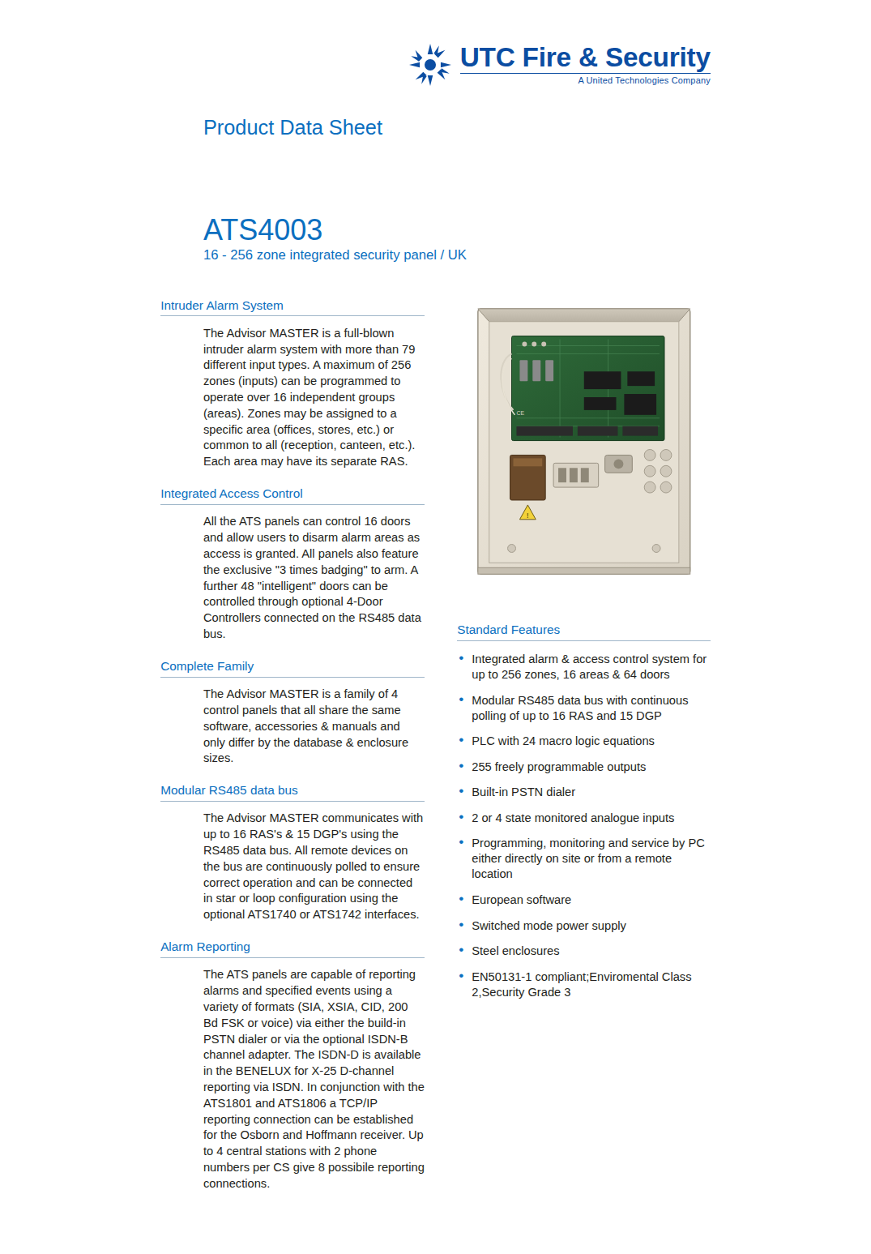UTC Fire & Security
A United Technologies Company
Product Data Sheet
ATS4003
16 - 256 zone integrated security panel / UK
Intruder Alarm System
The Advisor MASTER is a full-blown intruder alarm system with more than 79 different input types. A maximum of 256 zones (inputs) can be programmed to operate over 16 independent groups (areas). Zones may be assigned to a specific area (offices, stores, etc.) or common to all (reception, canteen, etc.). Each area may have its separate RAS.
Integrated Access Control
All the ATS panels can control 16 doors and allow users to disarm alarm areas as access is granted. All panels also feature the exclusive "3 times badging" to arm. A further 48 "intelligent" doors can be controlled through optional 4-Door Controllers connected on the RS485 data bus.
Complete Family
The Advisor MASTER is a family of 4 control panels that all share the same software, accessories & manuals and only differ by the database & enclosure sizes.
Modular RS485 data bus
The Advisor MASTER communicates with up to 16 RAS's & 15 DGP's using the RS485 data bus. All remote devices on the bus are continuously polled to ensure correct operation and can be connected in star or loop configuration using the optional ATS1740 or ATS1742 interfaces.
Alarm Reporting
The ATS panels are capable of reporting alarms and specified events using a variety of formats (SIA, XSIA, CID, 200 Bd FSK or voice) via either the build-in PSTN dialer or via the optional ISDN-B channel adapter. The ISDN-D is available in the BENELUX for X-25 D-channel reporting via ISDN. In conjunction with the ATS1801 and ATS1806 a TCP/IP reporting connection can be established for the Osborn and Hoffmann receiver. Up to 4 central stations with 2 phone numbers per CS give 8 possibile reporting connections.
CE !
Standard Features
Integrated alarm & access control system for up to 256 zones, 16 areas & 64 doors
Modular RS485 data bus with continuous polling of up to 16 RAS and 15 DGP
PLC with 24 macro logic equations
255 freely programmable outputs
Built-in PSTN dialer
2 or 4 state monitored analogue inputs
Programming, monitoring and service by PC either directly on site or from a remote location
European software
Switched mode power supply
Steel enclosures
EN50131-1 compliant;Enviromental Class 2,Security Grade 3